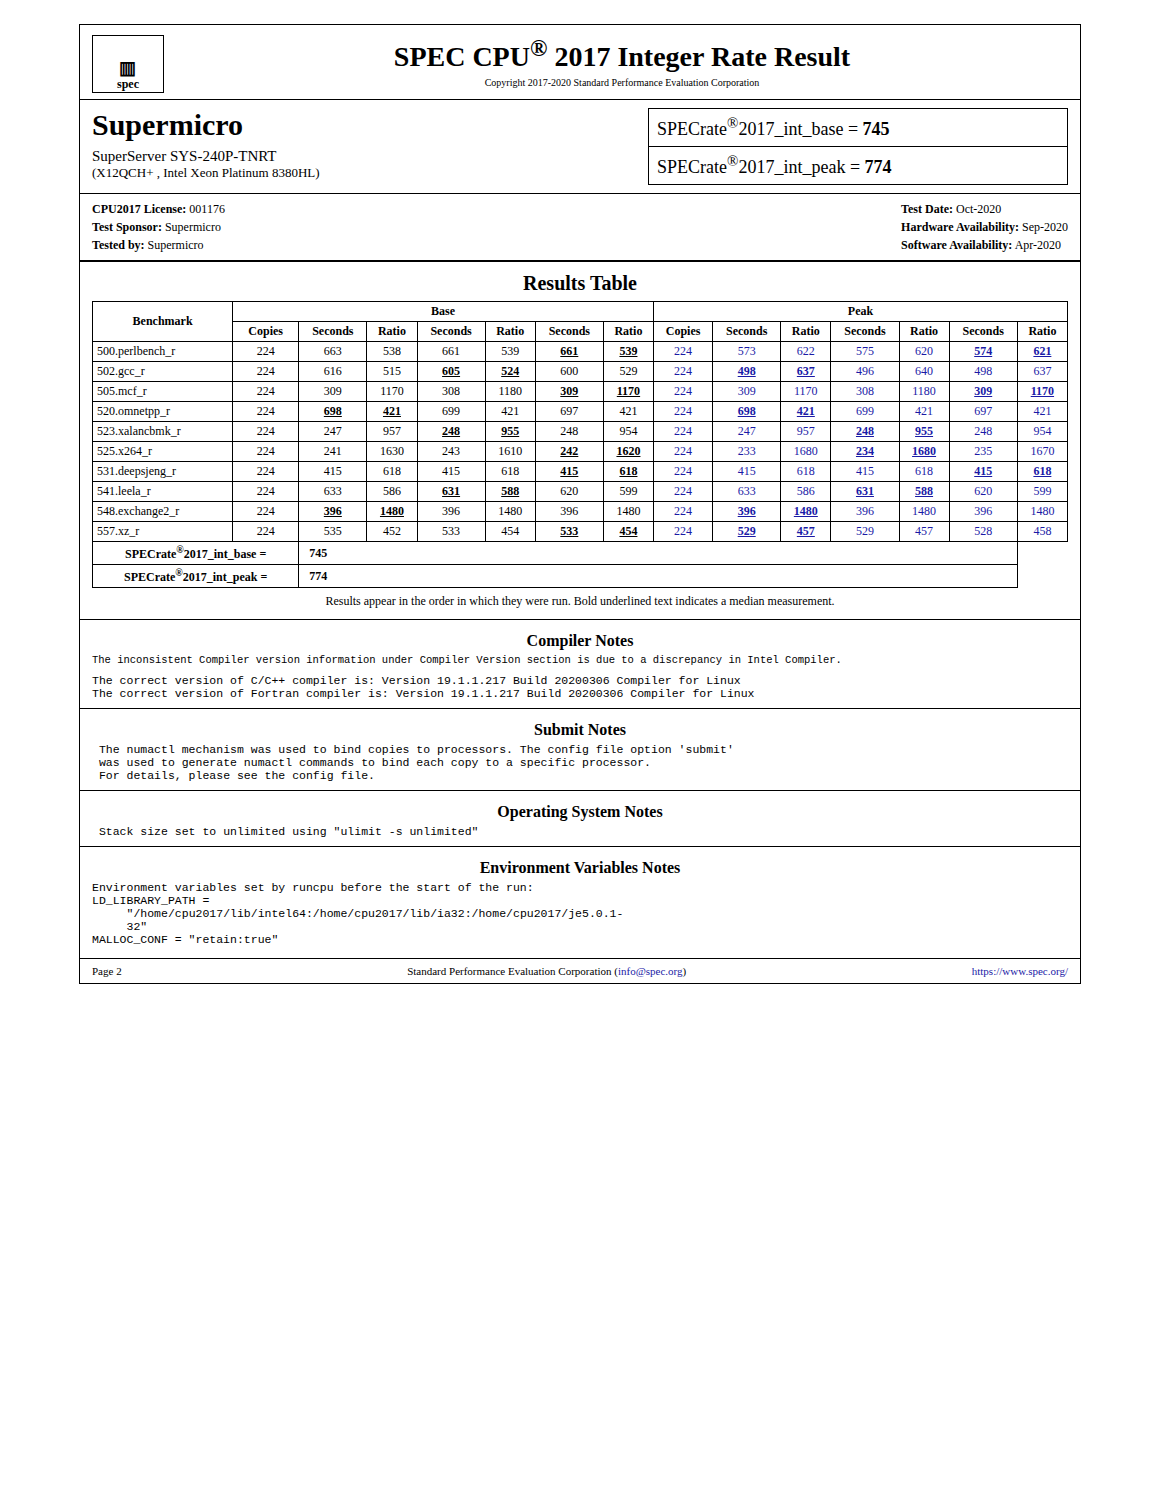▥spec
SPEC CPU® 2017 Integer Rate Result
Copyright 2017-2020 Standard Performance Evaluation Corporation
Supermicro
SuperServer SYS-240P-TNRT (X12QCH+ , Intel Xeon Platinum 8380HL)
SPECrate®2017_int_base = 745
SPECrate®2017_int_peak = 774
CPU2017 License: 001176
Test Sponsor: Supermicro
Tested by: Supermicro
Test Date: Oct-2020
Hardware Availability: Sep-2020
Software Availability: Apr-2020
Results Table
| Benchmark | Base | Peak |
| --- | --- | --- |
| Copies | Seconds | Ratio | Seconds | Ratio | Seconds | Ratio | Copies | Seconds | Ratio | Seconds | Ratio | Seconds | Ratio |
| 500.perlbench_r | 224 | 663 | 538 | 661 | 539 | 661 | 539 | 224 | 573 | 622 | 575 | 620 | 574 | 621 |
| 502.gcc_r | 224 | 616 | 515 | 605 | 524 | 600 | 529 | 224 | 498 | 637 | 496 | 640 | 498 | 637 |
| 505.mcf_r | 224 | 309 | 1170 | 308 | 1180 | 309 | 1170 | 224 | 309 | 1170 | 308 | 1180 | 309 | 1170 |
| 520.omnetpp_r | 224 | 698 | 421 | 699 | 421 | 697 | 421 | 224 | 698 | 421 | 699 | 421 | 697 | 421 |
| 523.xalancbmk_r | 224 | 247 | 957 | 248 | 955 | 248 | 954 | 224 | 247 | 957 | 248 | 955 | 248 | 954 |
| 525.x264_r | 224 | 241 | 1630 | 243 | 1610 | 242 | 1620 | 224 | 233 | 1680 | 234 | 1680 | 235 | 1670 |
| 531.deepsjeng_r | 224 | 415 | 618 | 415 | 618 | 415 | 618 | 224 | 415 | 618 | 415 | 618 | 415 | 618 |
| 541.leela_r | 224 | 633 | 586 | 631 | 588 | 620 | 599 | 224 | 633 | 586 | 631 | 588 | 620 | 599 |
| 548.exchange2_r | 224 | 396 | 1480 | 396 | 1480 | 396 | 1480 | 224 | 396 | 1480 | 396 | 1480 | 396 | 1480 |
| 557.xz_r | 224 | 535 | 452 | 533 | 454 | 533 | 454 | 224 | 529 | 457 | 529 | 457 | 528 | 458 |
| SPECrate ® 2017_int_base = | 745 |
| SPECrate ® 2017_int_peak = | 774 |
Results appear in the order in which they were run. Bold underlined text indicates a median measurement.
Compiler Notes
The inconsistent Compiler version information under Compiler Version section is due to a discrepancy in Intel Compiler.
The correct version of C/C++ compiler is: Version 19.1.1.217 Build 20200306 Compiler for Linux
The correct version of Fortran compiler is: Version 19.1.1.217 Build 20200306 Compiler for Linux
Submit Notes
 The numactl mechanism was used to bind copies to processors. The config file option 'submit'
 was used to generate numactl commands to bind each copy to a specific processor.
 For details, please see the config file.
Operating System Notes
 Stack size set to unlimited using "ulimit -s unlimited"
Environment Variables Notes
Environment variables set by runcpu before the start of the run:
LD_LIBRARY_PATH =
     "/home/cpu2017/lib/intel64:/home/cpu2017/lib/ia32:/home/cpu2017/je5.0.1-
     32"
MALLOC_CONF = "retain:true"
Page 2
Standard Performance Evaluation Corporation (info@spec.org)
https://www.spec.org/